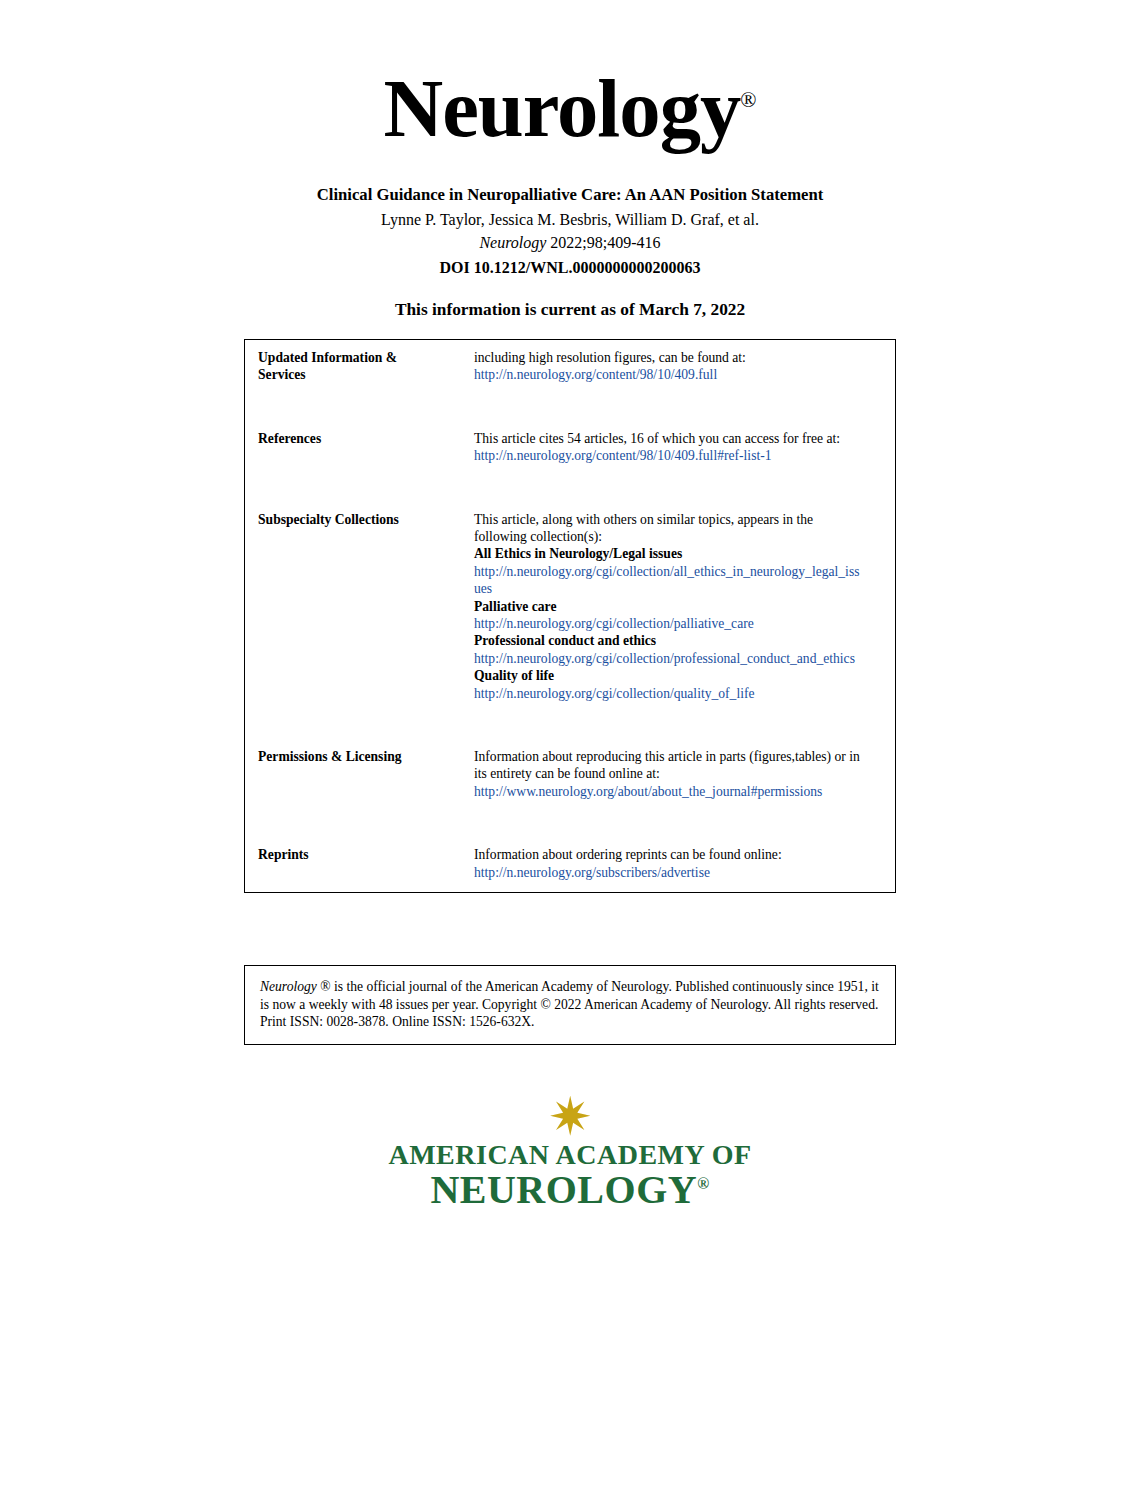Neurology®
Clinical Guidance in Neuropalliative Care: An AAN Position Statement
Lynne P. Taylor, Jessica M. Besbris, William D. Graf, et al.
Neurology 2022;98;409-416
DOI 10.1212/WNL.0000000000200063
This information is current as of March 7, 2022
| Updated Information & Services | including high resolution figures, can be found at: http://n.neurology.org/content/98/10/409.full |
| References | This article cites 54 articles, 16 of which you can access for free at: http://n.neurology.org/content/98/10/409.full#ref-list-1 |
| Subspecialty Collections | This article, along with others on similar topics, appears in the following collection(s): All Ethics in Neurology/Legal issues http://n.neurology.org/cgi/collection/all_ethics_in_neurology_legal_iss ues Palliative care http://n.neurology.org/cgi/collection/palliative_care Professional conduct and ethics http://n.neurology.org/cgi/collection/professional_conduct_and_ethics Quality of life http://n.neurology.org/cgi/collection/quality_of_life |
| Permissions & Licensing | Information about reproducing this article in parts (figures,tables) or in its entirety can be found online at: http://www.neurology.org/about/about_the_journal#permissions |
| Reprints | Information about ordering reprints can be found online: http://n.neurology.org/subscribers/advertise |
Neurology ® is the official journal of the American Academy of Neurology. Published continuously since 1951, it is now a weekly with 48 issues per year. Copyright © 2022 American Academy of Neurology. All rights reserved. Print ISSN: 0028-3878. Online ISSN: 1526-632X.
✷
AMERICAN ACADEMY OF NEUROLOGY®